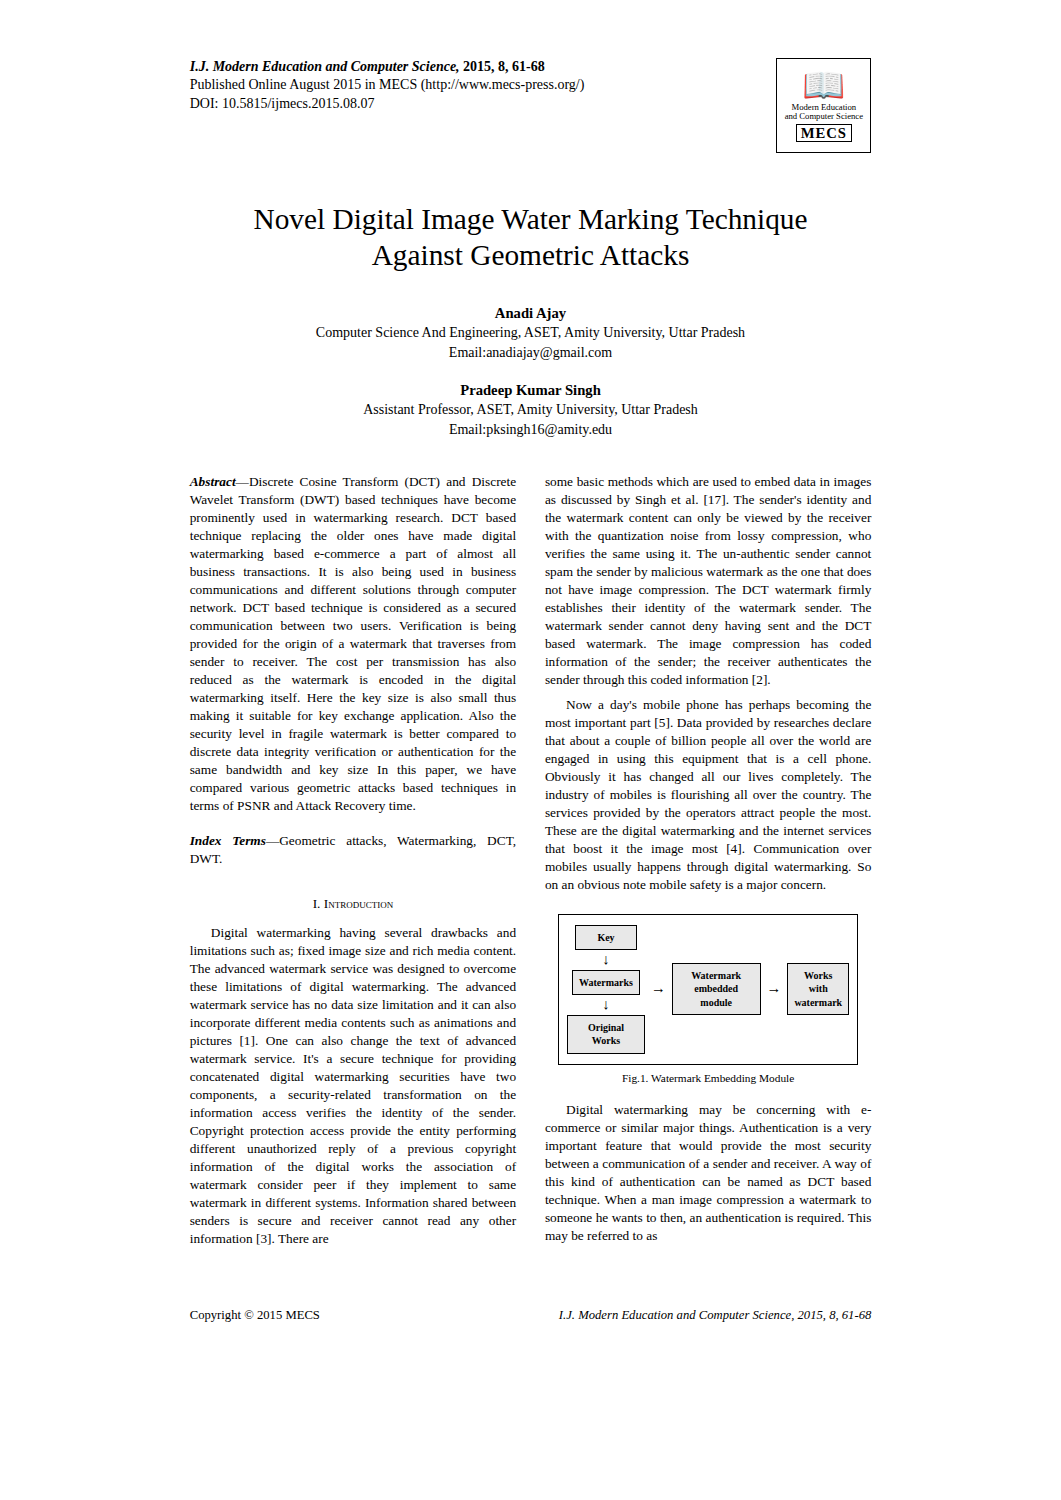I.J. Modern Education and Computer Science, 2015, 8, 61-68
Published Online August 2015 in MECS (http://www.mecs-press.org/)
DOI: 10.5815/ijmecs.2015.08.07
📖
Modern Education
and Computer Science
MECS
Novel Digital Image Water Marking Technique
Against Geometric Attacks
Anadi Ajay
Computer Science And Engineering, ASET, Amity University, Uttar Pradesh
Email:anadiajay@gmail.com
Pradeep Kumar Singh
Assistant Professor, ASET, Amity University, Uttar Pradesh
Email:pksingh16@amity.edu
Abstract—Discrete Cosine Transform (DCT) and Discrete Wavelet Transform (DWT) based techniques have become prominently used in watermarking research. DCT based technique replacing the older ones have made digital watermarking based e-commerce a part of almost all business transactions. It is also being used in business communications and different solutions through computer network. DCT based technique is considered as a secured communication between two users. Verification is being provided for the origin of a watermark that traverses from sender to receiver. The cost per transmission has also reduced as the watermark is encoded in the digital watermarking itself. Here the key size is also small thus making it suitable for key exchange application. Also the security level in fragile watermark is better compared to discrete data integrity verification or authentication for the same bandwidth and key size In this paper, we have compared various geometric attacks based techniques in terms of PSNR and Attack Recovery time.
Index Terms—Geometric attacks, Watermarking, DCT, DWT.
I. Introduction
Digital watermarking having several drawbacks and limitations such as; fixed image size and rich media content. The advanced watermark service was designed to overcome these limitations of digital watermarking. The advanced watermark service has no data size limitation and it can also incorporate different media contents such as animations and pictures [1]. One can also change the text of advanced watermark service. It's a secure technique for providing concatenated digital watermarking securities have two components, a security-related transformation on the information access verifies the identity of the sender. Copyright protection access provide the entity performing different unauthorized reply of a previous copyright information of the digital works the association of watermark consider peer if they implement to same watermark in different systems. Information shared between senders is secure and receiver cannot read any other information [3]. There are
some basic methods which are used to embed data in images as discussed by Singh et al. [17]. The sender's identity and the watermark content can only be viewed by the receiver with the quantization noise from lossy compression, who verifies the same using it. The un-authentic sender cannot spam the sender by malicious watermark as the one that does not have image compression. The DCT watermark firmly establishes their identity of the watermark sender. The watermark sender cannot deny having sent and the DCT based watermark. The image compression has coded information of the sender; the receiver authenticates the sender through this coded information [2].
Now a day's mobile phone has perhaps becoming the most important part [5]. Data provided by researches declare that about a couple of billion people all over the world are engaged in using this equipment that is a cell phone. Obviously it has changed all our lives completely. The industry of mobiles is flourishing all over the country. The services provided by the operators attract people the most. These are the digital watermarking and the internet services that boost it the image most [4]. Communication over mobiles usually happens through digital watermarking. So on an obvious note mobile safety is a major concern.
Key
↓
Watermarks
↓
Original Works
→
Watermark
embedded module
→
Works with
watermark
Fig.1. Watermark Embedding Module
Digital watermarking may be concerning with e-commerce or similar major things. Authentication is a very important feature that would provide the most security between a communication of a sender and receiver. A way of this kind of authentication can be named as DCT based technique. When a man image compression a watermark to someone he wants to then, an authentication is required. This may be referred to as
Copyright © 2015 MECS
I.J. Modern Education and Computer Science, 2015, 8, 61-68